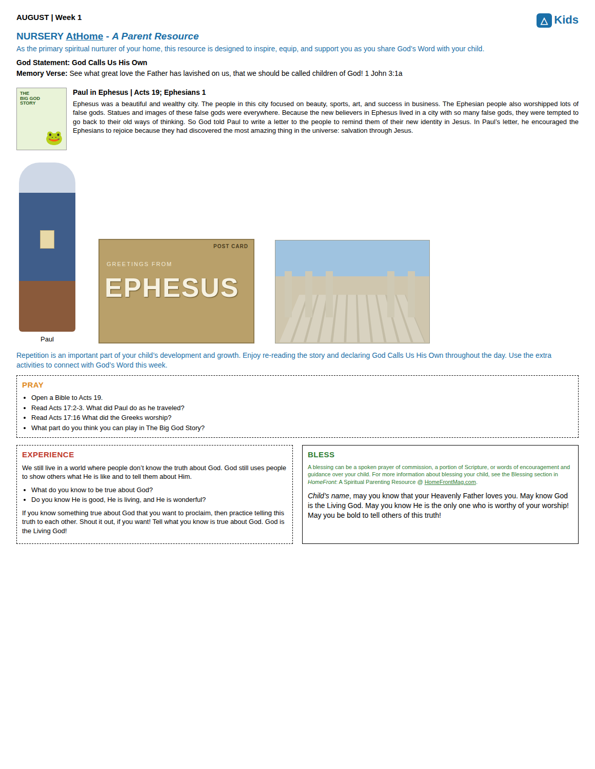AUGUST | Week 1
△Kids
NURSERY AtHome - A Parent Resource
As the primary spiritual nurturer of your home, this resource is designed to inspire, equip, and support you as you share God’s Word with your child.
God Statement: God Calls Us His Own
Memory Verse: See what great love the Father has lavished on us, that we should be called children of God! 1 John 3:1a
The
Big God
Story
🐸
Paul in Ephesus | Acts 19; Ephesians 1
Ephesus was a beautiful and wealthy city. The people in this city focused on beauty, sports, art, and success in business. The Ephesian people also worshipped lots of false gods. Statues and images of these false gods were everywhere. Because the new believers in Ephesus lived in a city with so many false gods, they were tempted to go back to their old ways of thinking. So God told Paul to write a letter to the people to remind them of their new identity in Jesus. In Paul’s letter, he encouraged the Ephesians to rejoice because they had discovered the most amazing thing in the universe: salvation through Jesus.
Paul
POST CARD
GREETINGS FROM
EPHESUS
Repetition is an important part of your child’s development and growth. Enjoy re-reading the story and declaring God Calls Us His Own throughout the day. Use the extra activities to connect with God’s Word this week.
PRAY
Open a Bible to Acts 19.
Read Acts 17:2-3. What did Paul do as he traveled?
Read Acts 17:16 What did the Greeks worship?
What part do you think you can play in The Big God Story?
EXPERIENCE
We still live in a world where people don’t know the truth about God. God still uses people to show others what He is like and to tell them about Him.
What do you know to be true about God?
Do you know He is good, He is living, and He is wonderful?
If you know something true about God that you want to proclaim, then practice telling this truth to each other. Shout it out, if you want! Tell what you know is true about God. God is the Living God!
BLESS
A blessing can be a spoken prayer of commission, a portion of Scripture, or words of encouragement and guidance over your child. For more information about blessing your child, see the Blessing section in HomeFront: A Spiritual Parenting Resource @ HomeFrontMag.com.
Child’s name, may you know that your Heavenly Father loves you. May know God is the Living God. May you know He is the only one who is worthy of your worship! May you be bold to tell others of this truth!